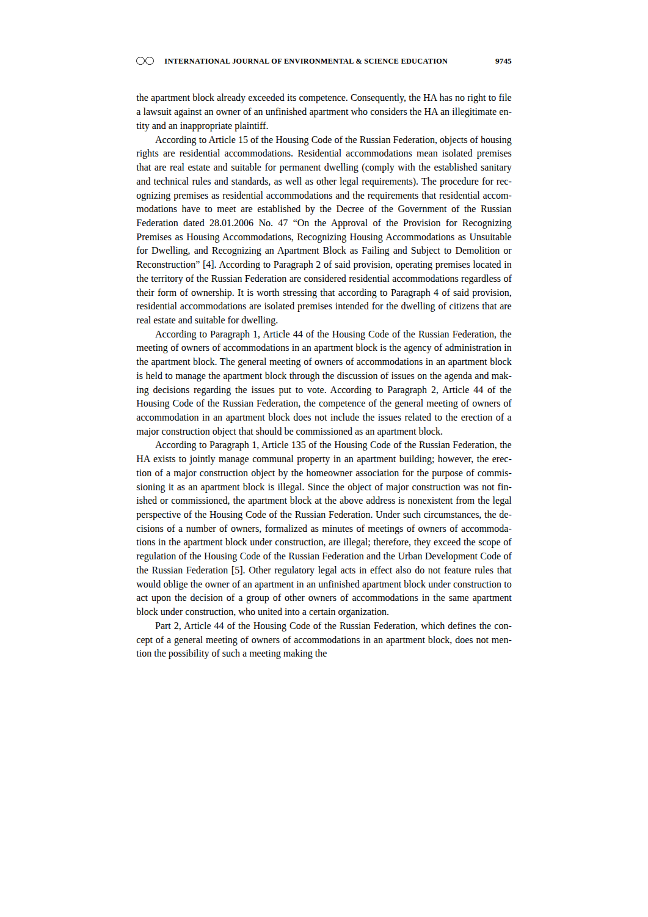International Journal of Environmental & Science Education 9745
the apartment block already exceeded its competence. Consequently, the HA has no right to file a lawsuit against an owner of an unfinished apartment who considers the HA an illegitimate entity and an inappropriate plaintiff.
According to Article 15 of the Housing Code of the Russian Federation, objects of housing rights are residential accommodations. Residential accommodations mean isolated premises that are real estate and suitable for permanent dwelling (comply with the established sanitary and technical rules and standards, as well as other legal requirements). The procedure for recognizing premises as residential accommodations and the requirements that residential accommodations have to meet are established by the Decree of the Government of the Russian Federation dated 28.01.2006 No. 47 “On the Approval of the Provision for Recognizing Premises as Housing Accommodations, Recognizing Housing Accommodations as Unsuitable for Dwelling, and Recognizing an Apartment Block as Failing and Subject to Demolition or Reconstruction” [4]. According to Paragraph 2 of said provision, operating premises located in the territory of the Russian Federation are considered residential accommodations regardless of their form of ownership. It is worth stressing that according to Paragraph 4 of said provision, residential accommodations are isolated premises intended for the dwelling of citizens that are real estate and suitable for dwelling.
According to Paragraph 1, Article 44 of the Housing Code of the Russian Federation, the meeting of owners of accommodations in an apartment block is the agency of administration in the apartment block. The general meeting of owners of accommodations in an apartment block is held to manage the apartment block through the discussion of issues on the agenda and making decisions regarding the issues put to vote. According to Paragraph 2, Article 44 of the Housing Code of the Russian Federation, the competence of the general meeting of owners of accommodation in an apartment block does not include the issues related to the erection of a major construction object that should be commissioned as an apartment block.
According to Paragraph 1, Article 135 of the Housing Code of the Russian Federation, the HA exists to jointly manage communal property in an apartment building; however, the erection of a major construction object by the homeowner association for the purpose of commissioning it as an apartment block is illegal. Since the object of major construction was not finished or commissioned, the apartment block at the above address is nonexistent from the legal perspective of the Housing Code of the Russian Federation. Under such circumstances, the decisions of a number of owners, formalized as minutes of meetings of owners of accommodations in the apartment block under construction, are illegal; therefore, they exceed the scope of regulation of the Housing Code of the Russian Federation and the Urban Development Code of the Russian Federation [5]. Other regulatory legal acts in effect also do not feature rules that would oblige the owner of an apartment in an unfinished apartment block under construction to act upon the decision of a group of other owners of accommodations in the same apartment block under construction, who united into a certain organization.
Part 2, Article 44 of the Housing Code of the Russian Federation, which defines the concept of a general meeting of owners of accommodations in an apartment block, does not mention the possibility of such a meeting making the